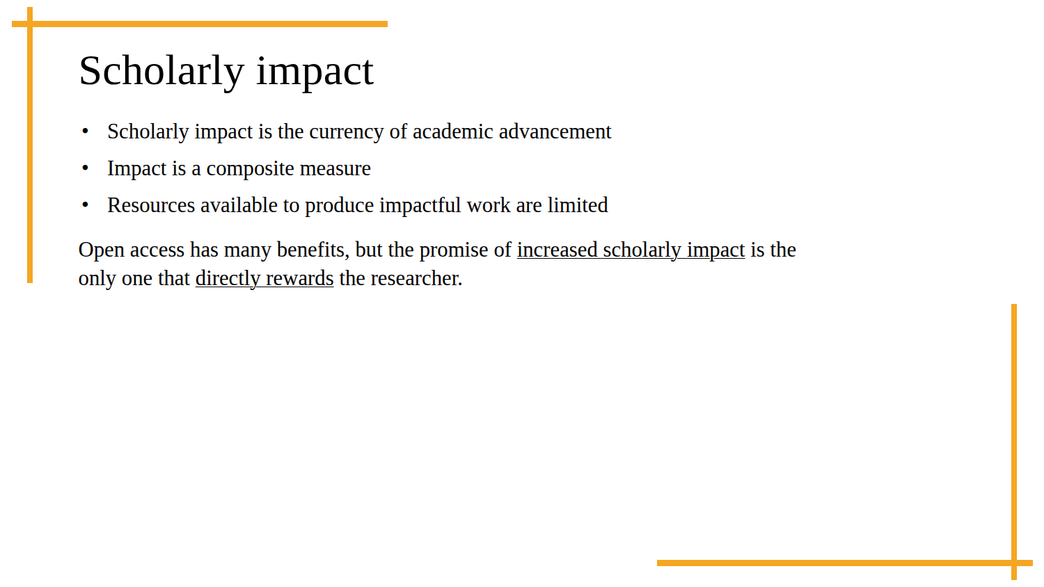Scholarly impact
Scholarly impact is the currency of academic advancement
Impact is a composite measure
Resources available to produce impactful work are limited
Open access has many benefits, but the promise of increased scholarly impact is the only one that directly rewards the researcher.